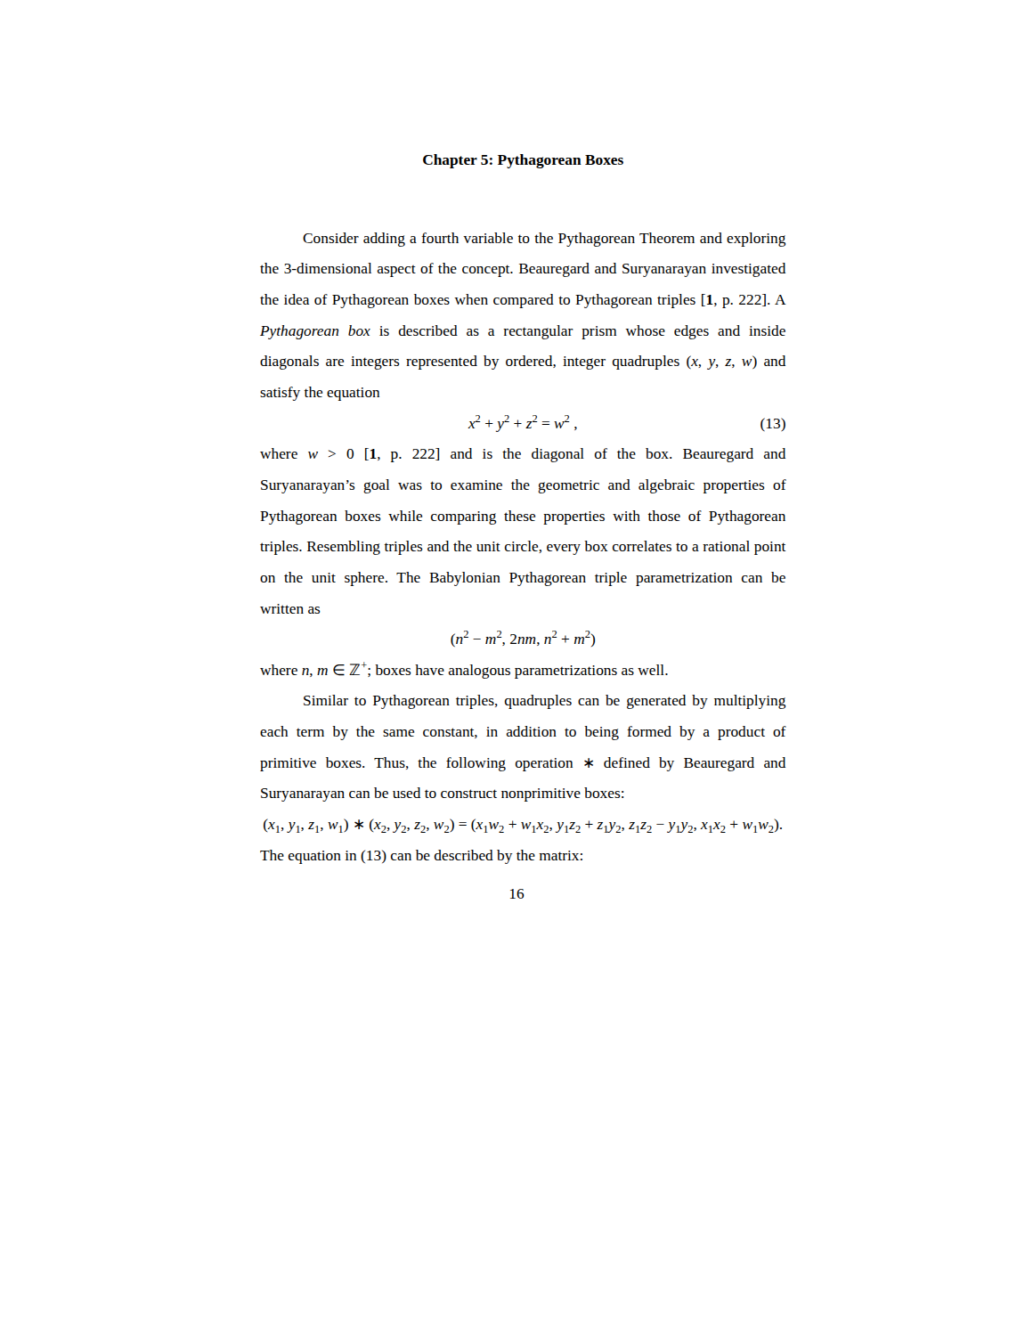Chapter 5: Pythagorean Boxes
Consider adding a fourth variable to the Pythagorean Theorem and exploring the 3-dimensional aspect of the concept. Beauregard and Suryanarayan investigated the idea of Pythagorean boxes when compared to Pythagorean triples [1, p. 222]. A Pythagorean box is described as a rectangular prism whose edges and inside diagonals are integers represented by ordered, integer quadruples (x, y, z, w) and satisfy the equation
x2 + y2 + z2 = w2 ,(13)
where w > 0 [1, p. 222] and is the diagonal of the box. Beauregard and Suryanarayan’s goal was to examine the geometric and algebraic properties of Pythagorean boxes while comparing these properties with those of Pythagorean triples. Resembling triples and the unit circle, every box correlates to a rational point on the unit sphere. The Babylonian Pythagorean triple parametrization can be written as
(n2 − m2, 2nm, n2 + m2)
where n, m ∈ ℤ+; boxes have analogous parametrizations as well.
Similar to Pythagorean triples, quadruples can be generated by multiplying each term by the same constant, in addition to being formed by a product of primitive boxes. Thus, the following operation ∗ defined by Beauregard and Suryanarayan can be used to construct nonprimitive boxes:
(x1, y1, z1, w1) ∗ (x2, y2, z2, w2) = (x1w2 + w1x2, y1z2 + z1y2, z1z2 − y1y2, x1x2 + w1w2).
The equation in (13) can be described by the matrix:
16